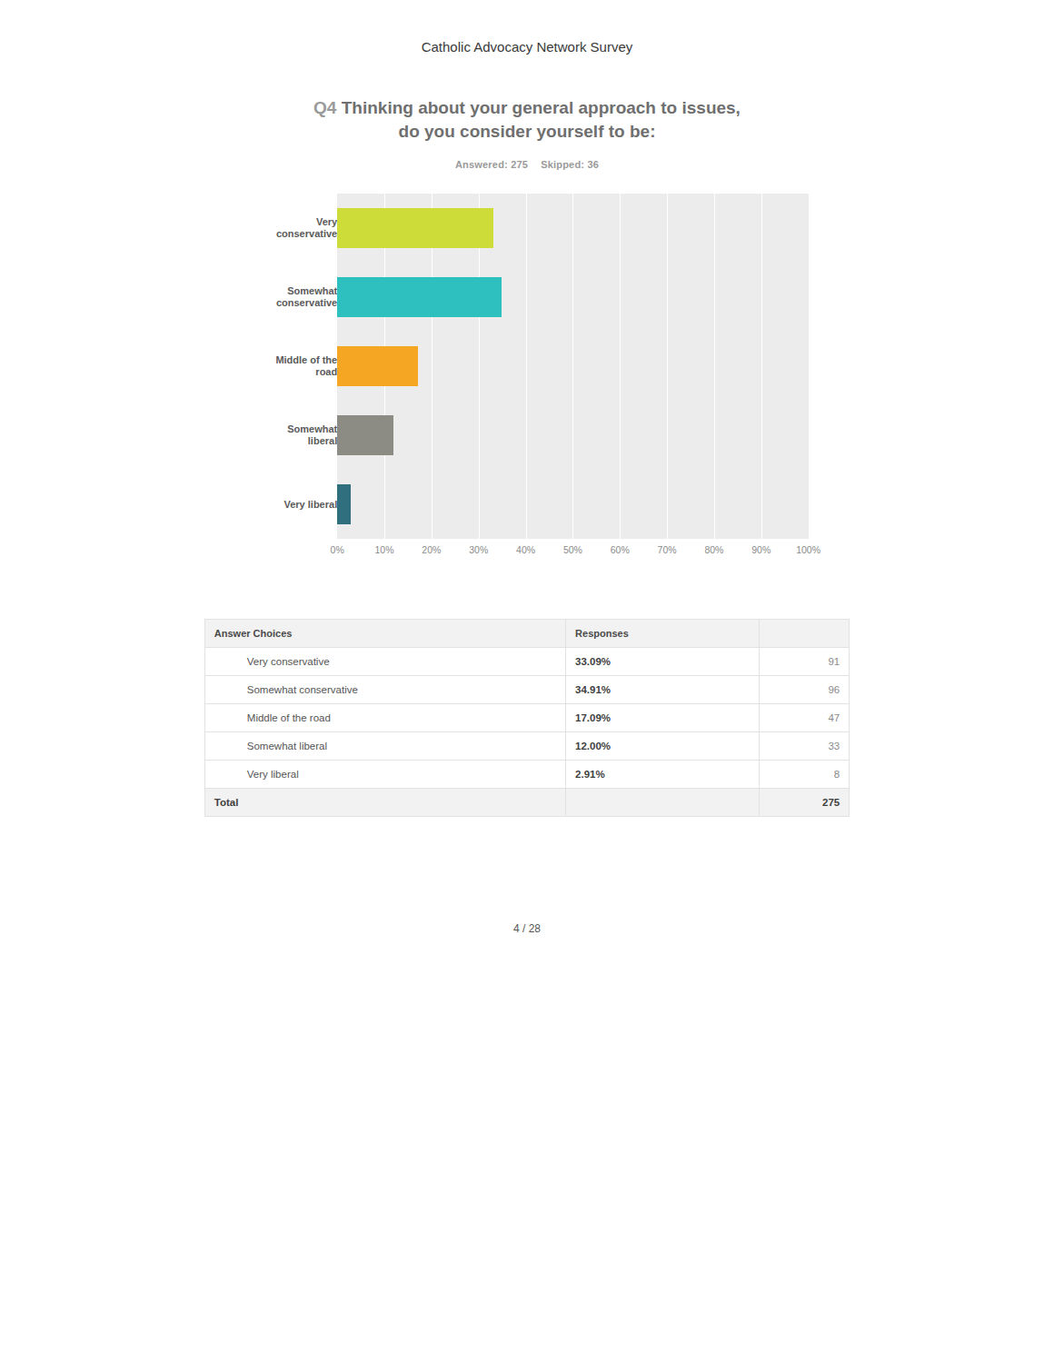Catholic Advocacy Network Survey
Q4 Thinking about your general approach to issues, do you consider yourself to be:
Answered: 275 Skipped: 36
| Very conservative | |
| Somewhat conservative | |
| Middle of the road | |
| Somewhat liberal | |
| Very liberal | |
0% 10% 20% 30% 40% 50% 60% 70% 80% 90% 100%
| Answer Choices | Responses | |
| --- | --- | --- |
| Very conservative | 33.09% | 91 |
| Somewhat conservative | 34.91% | 96 |
| Middle of the road | 17.09% | 47 |
| Somewhat liberal | 12.00% | 33 |
| Very liberal | 2.91% | 8 |
| Total | | 275 |
4 / 28